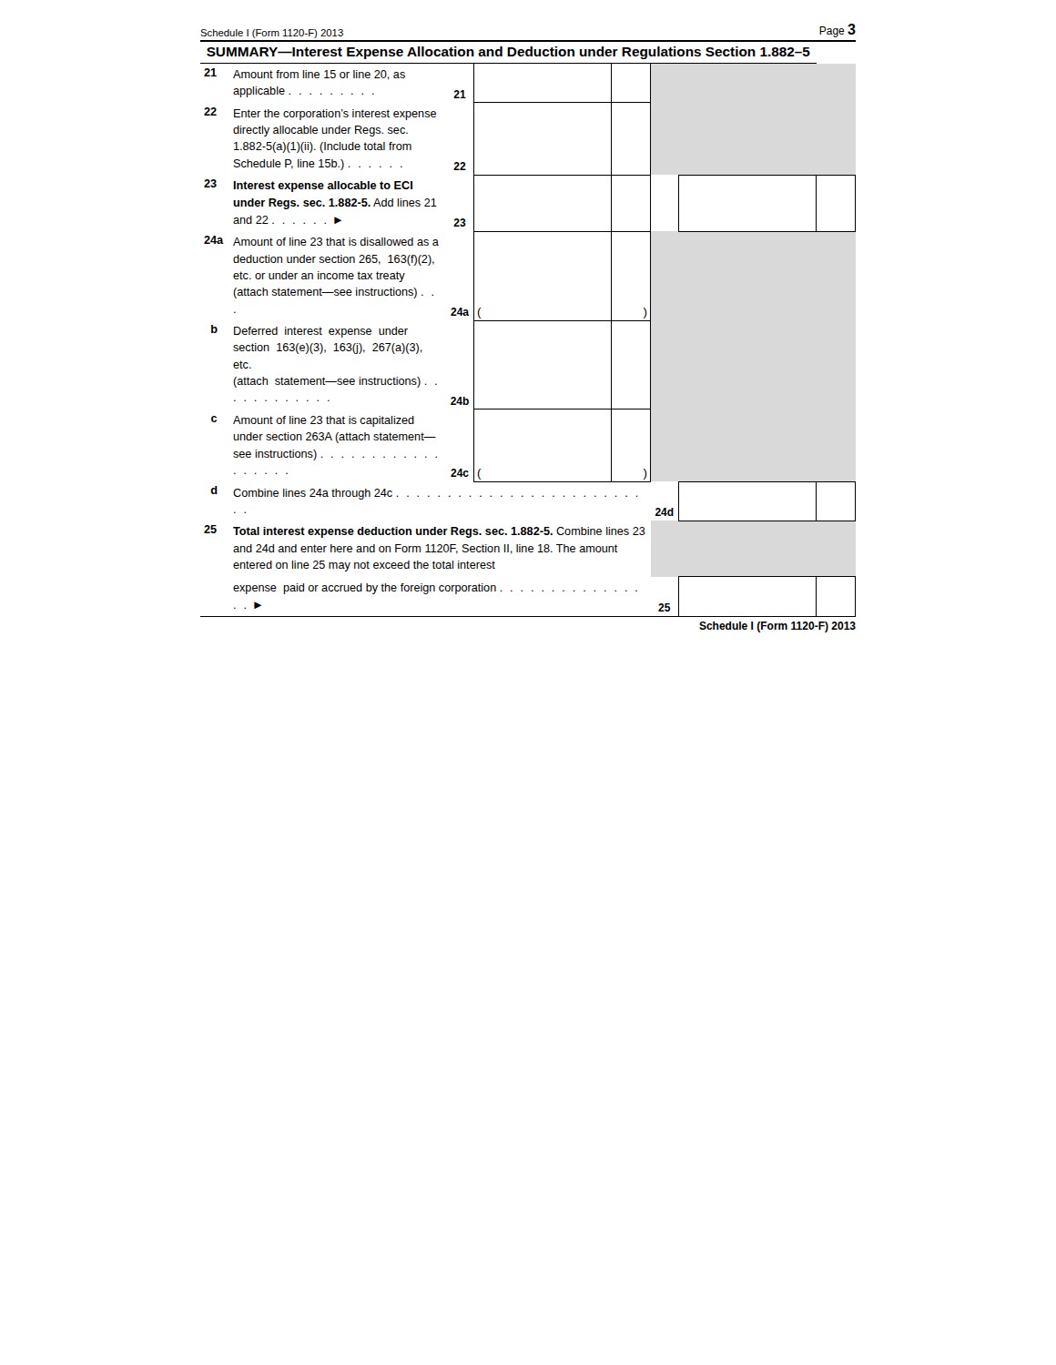Schedule I (Form 1120-F) 2013
Page 3
| SUMMARY—Interest Expense Allocation and Deduction under Regulations Section 1.882–5 |
| 21 | Amount from line 15 or line 20, as applicable . . . . . . . . . | 21 | | | | | |
| 22 | Enter the corporation’s interest expense directly allocable under Regs. sec. 1.882-5(a)(1)(ii). (Include total from Schedule P, line 15b.) . . . . . . | 22 | | | | | |
| 23 | Interest expense allocable to ECI under Regs. sec. 1.882-5. Add lines 21 and 22 . . . . . . ► | 23 | | | | | |
| 24a | Amount of line 23 that is disallowed as a deduction under section 265, 163(f)(2), etc. or under an income tax treaty (attach statement—see instructions) . . . | 24a | ( | ) | | | |
| b | Deferred interest expense under section 163(e)(3), 163(j), 267(a)(3), etc. (attach statement—see instructions) . . . . . . . . . . . . | 24b | | | | | |
| c | Amount of line 23 that is capitalized under section 263A (attach statement— see instructions) . . . . . . . . . . . . . . . . . . | 24c | ( | ) | | | |
| d | Combine lines 24a through 24c . . . . . . . . . . . . . . . . . . . . . . . . . . | 24d | | |
| 25 | Total interest expense deduction under Regs. sec. 1.882-5. Combine lines 23 and 24d and enter here and on Form 1120F, Section II, line 18. The amount entered on line 25 may not exceed the total interest | | | |
| | expense paid or accrued by the foreign corporation . . . . . . . . . . . . . . . . ► | 25 | | |
Schedule I (Form 1120-F) 2013